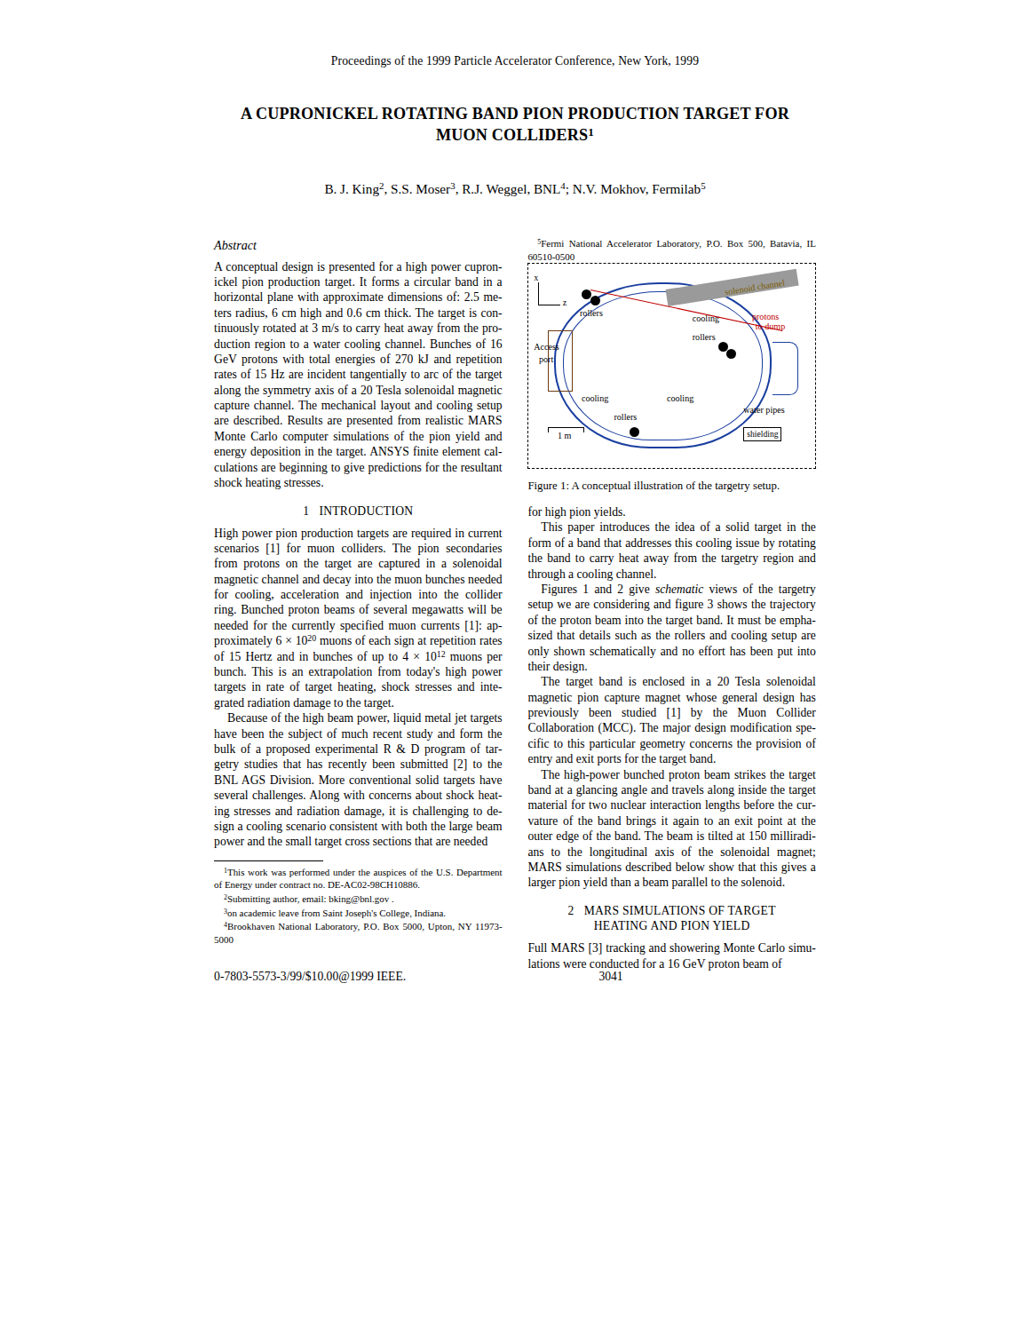Proceedings of the 1999 Particle Accelerator Conference, New York, 1999
A CUPRONICKEL ROTATING BAND PION PRODUCTION TARGET FOR
MUON COLLIDERS1
B. J. King2, S.S. Moser3, R.J. Weggel, BNL4; N.V. Mokhov, Fermilab5
Abstract
A conceptual design is presented for a high power cupronickel pion production target. It forms a circular band in a horizontal plane with approximate dimensions of: 2.5 meters radius, 6 cm high and 0.6 cm thick. The target is continuously rotated at 3 m/s to carry heat away from the production region to a water cooling channel. Bunches of 16 GeV protons with total energies of 270 kJ and repetition rates of 15 Hz are incident tangentially to arc of the target along the symmetry axis of a 20 Tesla solenoidal magnetic capture channel. The mechanical layout and cooling setup are described. Results are presented from realistic MARS Monte Carlo computer simulations of the pion yield and energy deposition in the target. ANSYS finite element calculations are beginning to give predictions for the resultant shock heating stresses.
1 INTRODUCTION
High power pion production targets are required in current scenarios [1] for muon colliders. The pion secondaries from protons on the target are captured in a solenoidal magnetic channel and decay into the muon bunches needed for cooling, acceleration and injection into the collider ring. Bunched proton beams of several megawatts will be needed for the currently specified muon currents [1]: approximately 6 × 1020 muons of each sign at repetition rates of 15 Hertz and in bunches of up to 4 × 1012 muons per bunch. This is an extrapolation from today's high power targets in rate of target heating, shock stresses and integrated radiation damage to the target.
Because of the high beam power, liquid metal jet targets have been the subject of much recent study and form the bulk of a proposed experimental R & D program of targetry studies that has recently been submitted [2] to the BNL AGS Division. More conventional solid targets have several challenges. Along with concerns about shock heating stresses and radiation damage, it is challenging to design a cooling scenario consistent with both the large beam power and the small target cross sections that are needed
1This work was performed under the auspices of the U.S. Department of Energy under contract no. DE-AC02-98CH10886.
2Submitting author, email: bking@bnl.gov .
3on academic leave from Saint Joseph's College, Indiana.
4Brookhaven National Laboratory, P.O. Box 5000, Upton, NY 11973-5000
5Fermi National Accelerator Laboratory, P.O. Box 500, Batavia, IL 60510-0500
x
z
rollers
rollers
rollers
cooling
cooling
cooling
Access
port
solenoid channel
protons
to dump
water pipes
shielding
1 m
Figure 1: A conceptual illustration of the targetry setup.
for high pion yields.
This paper introduces the idea of a solid target in the form of a band that addresses this cooling issue by rotating the band to carry heat away from the targetry region and through a cooling channel.
Figures 1 and 2 give schematic views of the targetry setup we are considering and figure 3 shows the trajectory of the proton beam into the target band. It must be emphasized that details such as the rollers and cooling setup are only shown schematically and no effort has been put into their design.
The target band is enclosed in a 20 Tesla solenoidal magnetic pion capture magnet whose general design has previously been studied [1] by the Muon Collider Collaboration (MCC). The major design modification specific to this particular geometry concerns the provision of entry and exit ports for the target band.
The high-power bunched proton beam strikes the target band at a glancing angle and travels along inside the target material for two nuclear interaction lengths before the curvature of the band brings it again to an exit point at the outer edge of the band. The beam is tilted at 150 milliradians to the longitudinal axis of the solenoidal magnet; MARS simulations described below show that this gives a larger pion yield than a beam parallel to the solenoid.
2 MARS SIMULATIONS OF TARGET
HEATING AND PION YIELD
Full MARS [3] tracking and showering Monte Carlo simulations were conducted for a 16 GeV proton beam of
0-7803-5573-3/99/$10.00@1999 IEEE.
3041